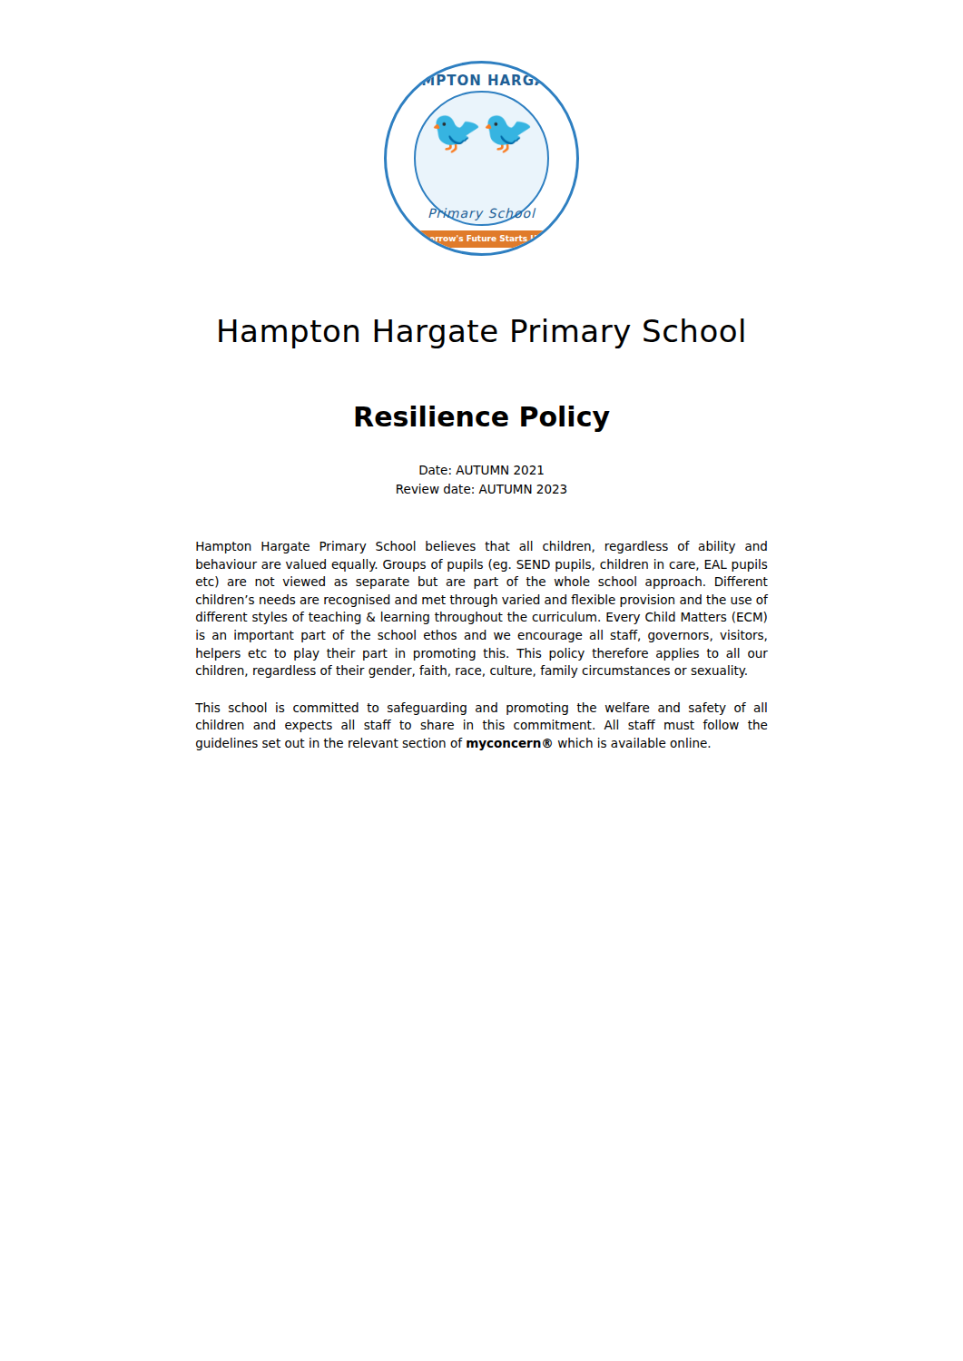HAMPTON HARGATE
🐦🐦
Primary School
Tomorrow's Future Starts Here
Hampton Hargate Primary School
Resilience Policy
Date: AUTUMN 2021
Review date: AUTUMN 2023
Hampton Hargate Primary School believes that all children, regardless of ability and behaviour are valued equally. Groups of pupils (eg. SEND pupils, children in care, EAL pupils etc) are not viewed as separate but are part of the whole school approach. Different children’s needs are recognised and met through varied and flexible provision and the use of different styles of teaching & learning throughout the curriculum. Every Child Matters (ECM) is an important part of the school ethos and we encourage all staff, governors, visitors, helpers etc to play their part in promoting this. This policy therefore applies to all our children, regardless of their gender, faith, race, culture, family circumstances or sexuality.
This school is committed to safeguarding and promoting the welfare and safety of all children and expects all staff to share in this commitment. All staff must follow the guidelines set out in the relevant section of myconcern® which is available online.